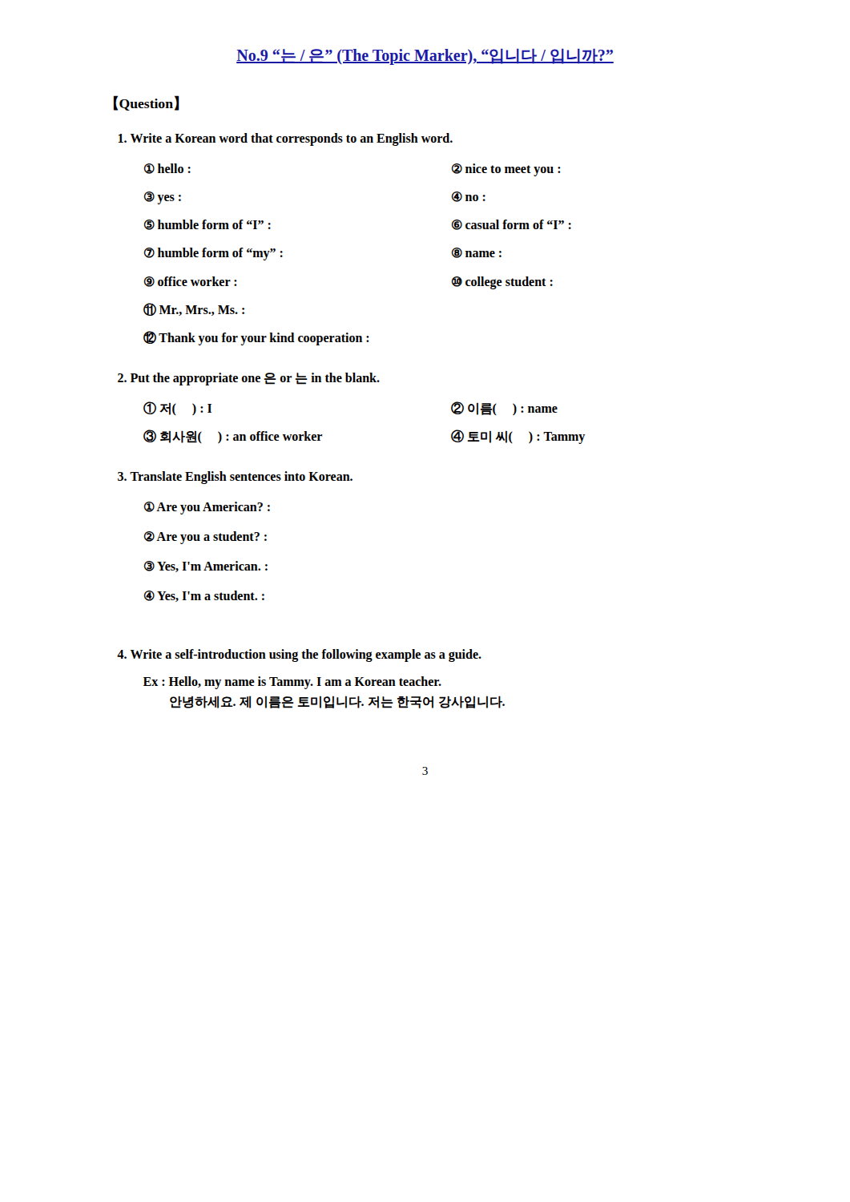No.9 “는 / 은” (The Topic Marker), “입니다 / 입니까?”
【Question】
Write a Korean word that corresponds to an English word.
① hello :
② nice to meet you :
③ yes :
④ no :
⑤ humble form of “I” :
⑥ casual form of “I” :
⑦ humble form of “my” :
⑧ name :
⑨ office worker :
⑩ college student :
⑪ Mr., Mrs., Ms. :
⑫ Thank you for your kind cooperation :
Put the appropriate one 은 or 는 in the blank.
① 저( ) : I
② 이름( ) : name
③ 회사원( ) : an office worker
④ 토미 씨( ) : Tammy
Translate English sentences into Korean.
① Are you American? :
② Are you a student? :
③ Yes, I'm American. :
④ Yes, I'm a student. :
Write a self-introduction using the following example as a guide.
Ex : Hello, my name is Tammy. I am a Korean teacher.
안녕하세요. 제 이름은 토미입니다. 저는 한국어 강사입니다.
3